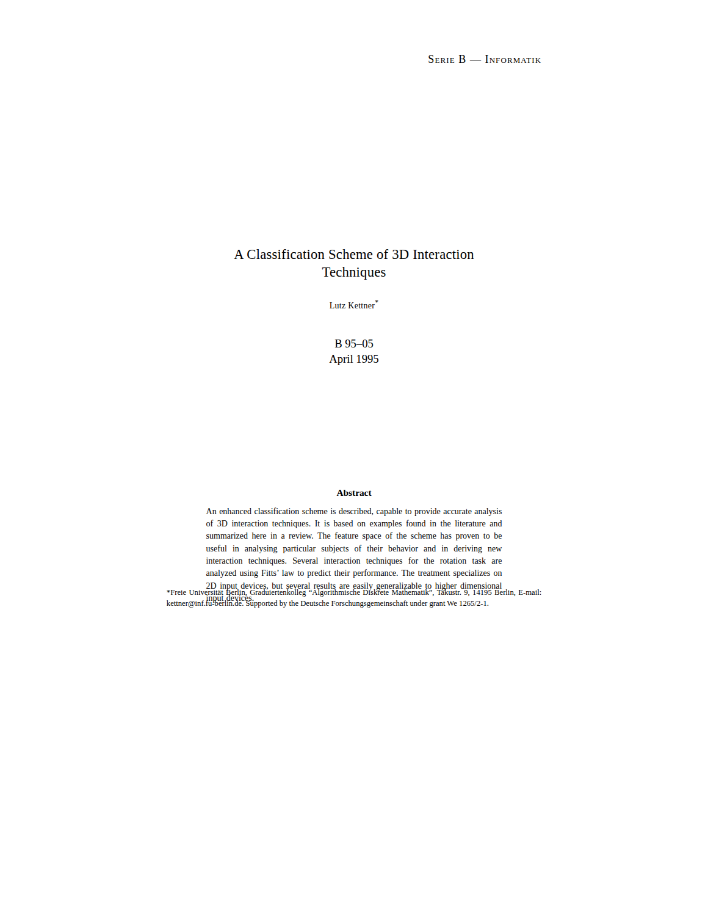Serie B — Informatik
A Classification Scheme of 3D Interaction
Techniques
Lutz Kettner*
B 95–05
April 1995
Abstract
An enhanced classification scheme is described, capable to provide accurate analysis of 3D interaction techniques. It is based on examples found in the literature and summarized here in a review. The feature space of the scheme has proven to be useful in analysing particular subjects of their behavior and in deriving new interaction techniques. Several interaction techniques for the rotation task are analyzed using Fitts’ law to predict their performance. The treatment specializes on 2D input devices, but several results are easily generalizable to higher dimensional input devices.
*Freie Universität Berlin, Graduiertenkolleg “Algorithmische Diskrete Mathematik”, Takustr. 9, 14195 Berlin, E-mail: kettner@inf.fu-berlin.de. Supported by the Deutsche Forschungsgemeinschaft under grant We 1265/2-1.